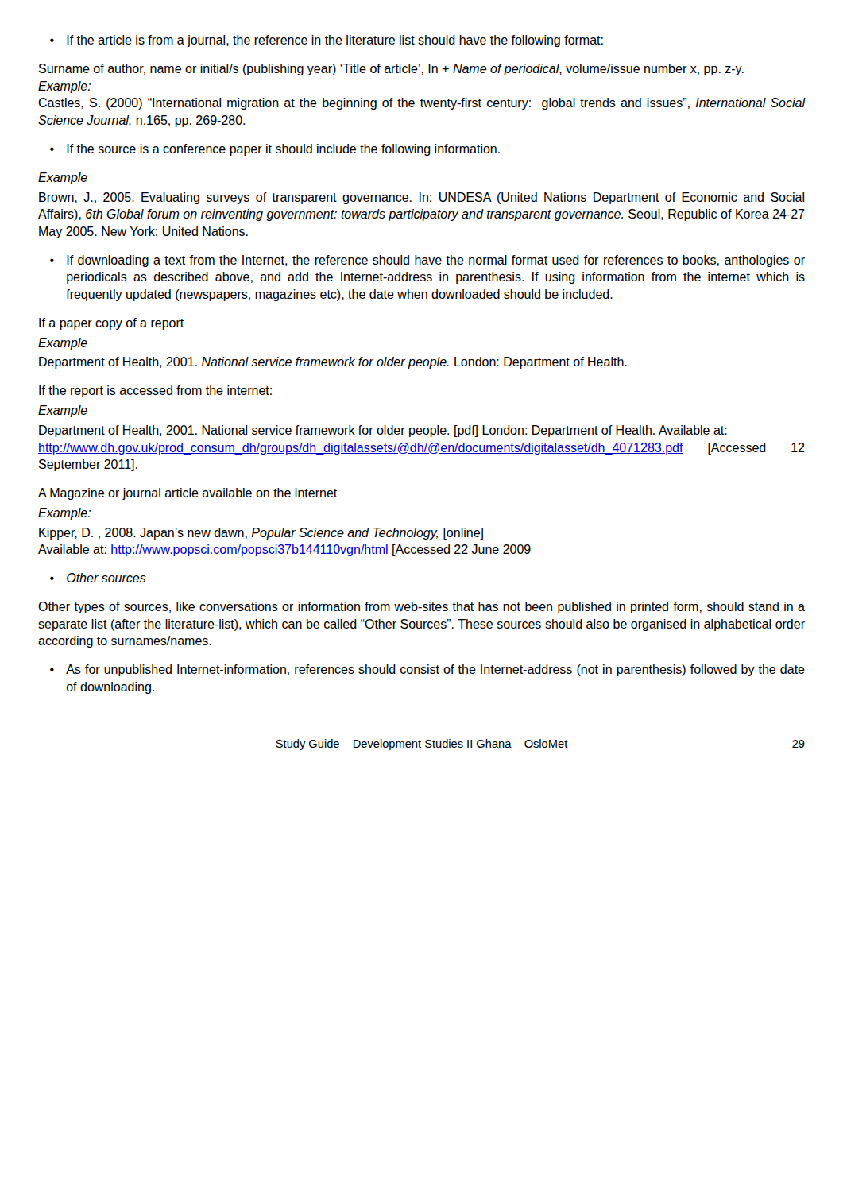If the article is from a journal, the reference in the literature list should have the following format:
Surname of author, name or initial/s (publishing year) ‘Title of article’, In + Name of periodical, volume/issue number x, pp. z-y.
Example:
Castles, S. (2000) “International migration at the beginning of the twenty-first century: global trends and issues”, International Social Science Journal, n.165, pp. 269-280.
If the source is a conference paper it should include the following information.
Example
Brown, J., 2005. Evaluating surveys of transparent governance. In: UNDESA (United Nations Department of Economic and Social Affairs), 6th Global forum on reinventing government: towards participatory and transparent governance. Seoul, Republic of Korea 24-27 May 2005. New York: United Nations.
If downloading a text from the Internet, the reference should have the normal format used for references to books, anthologies or periodicals as described above, and add the Internet-address in parenthesis. If using information from the internet which is frequently updated (newspapers, magazines etc), the date when downloaded should be included.
If a paper copy of a report
Example
Department of Health, 2001. National service framework for older people. London: Department of Health.
If the report is accessed from the internet:
Example
Department of Health, 2001. National service framework for older people. [pdf] London: Department of Health. Available at:
http://www.dh.gov.uk/prod_consum_dh/groups/dh_digitalassets/@dh/@en/documents/digitalasset/dh_4071283.pdf [Accessed 12 September 2011].
A Magazine or journal article available on the internet
Example:
Kipper, D. , 2008. Japan’s new dawn, Popular Science and Technology, [online]
Available at: http://www.popsci.com/popsci37b144110vgn/html [Accessed 22 June 2009
Other sources
Other types of sources, like conversations or information from web-sites that has not been published in printed form, should stand in a separate list (after the literature-list), which can be called “Other Sources”. These sources should also be organised in alphabetical order according to surnames/names.
As for unpublished Internet-information, references should consist of the Internet-address (not in parenthesis) followed by the date of downloading.
Study Guide – Development Studies II Ghana – OsloMet 29